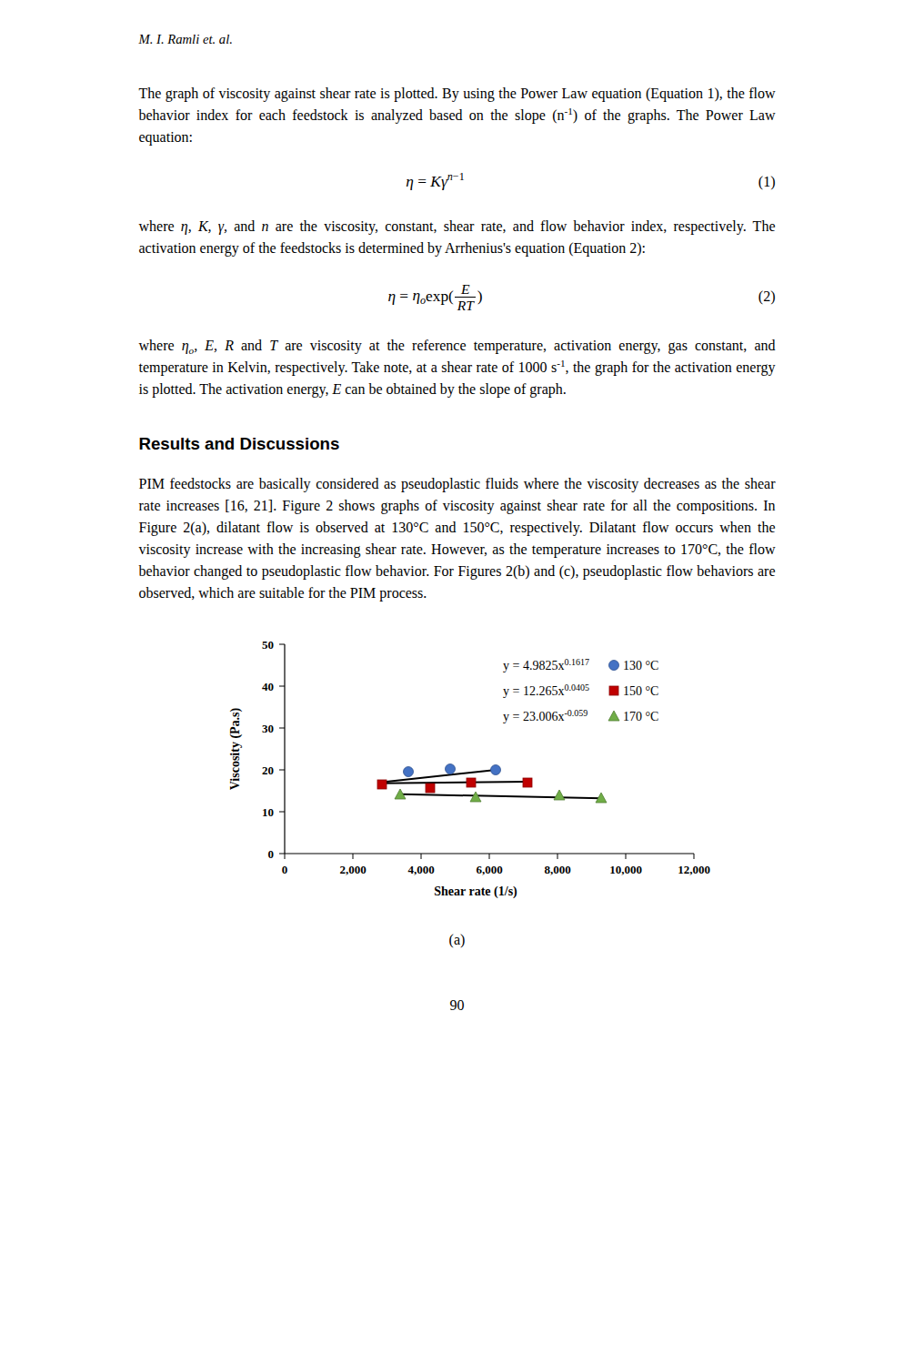M. I. Ramli et. al.
The graph of viscosity against shear rate is plotted. By using the Power Law equation (Equation 1), the flow behavior index for each feedstock is analyzed based on the slope (n-1) of the graphs. The Power Law equation:
η = Kγn−1
(1)
where η, K, γ, and n are the viscosity, constant, shear rate, and flow behavior index, respectively. The activation energy of the feedstocks is determined by Arrhenius's equation (Equation 2):
η = ηoexp(ERT)
(2)
where ηo, E, R and T are viscosity at the reference temperature, activation energy, gas constant, and temperature in Kelvin, respectively. Take note, at a shear rate of 1000 s-1, the graph for the activation energy is plotted. The activation energy, E can be obtained by the slope of graph.
Results and Discussions
PIM feedstocks are basically considered as pseudoplastic fluids where the viscosity decreases as the shear rate increases [16, 21]. Figure 2 shows graphs of viscosity against shear rate for all the compositions. In Figure 2(a), dilatant flow is observed at 130°C and 150°C, respectively. Dilatant flow occurs when the viscosity increase with the increasing shear rate. However, as the temperature increases to 170°C, the flow behavior changed to pseudoplastic flow behavior. For Figures 2(b) and (c), pseudoplastic flow behaviors are observed, which are suitable for the PIM process.
0 10 20 30 40 50 0 2,000 4,000 6,000 8,000 10,000 12,000 Shear rate (1/s) Viscosity (Pa.s) y = 4.9825x0.1617 130 °C y = 12.265x0.0405 150 °C y = 23.006x-0.059 170 °C
(a)
90